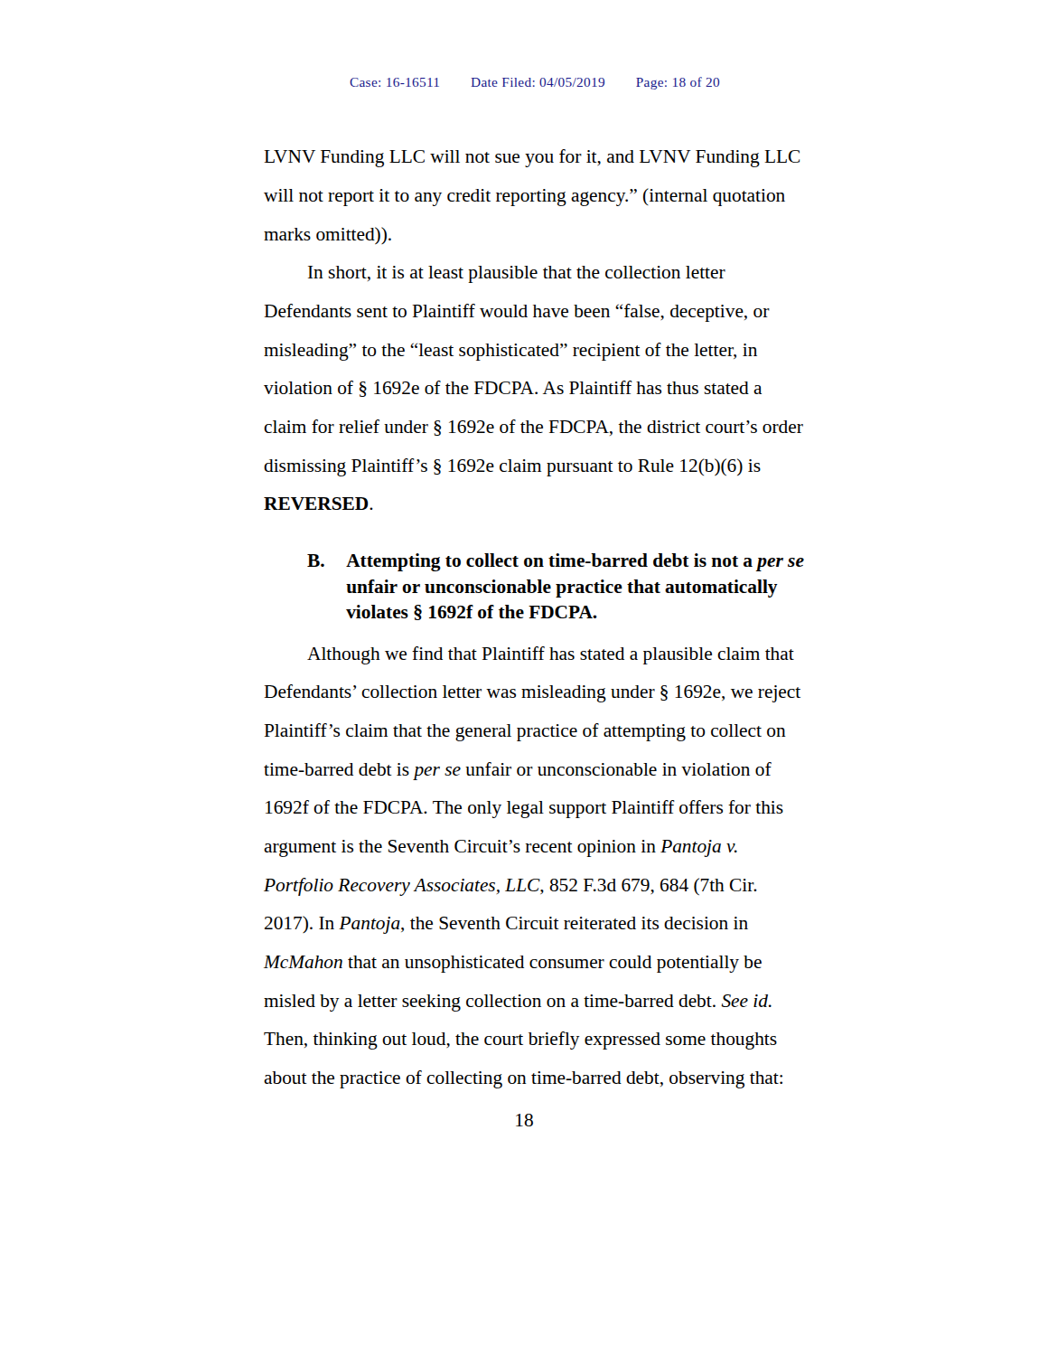Case: 16-16511 Date Filed: 04/05/2019 Page: 18 of 20
LVNV Funding LLC will not sue you for it, and LVNV Funding LLC will not report it to any credit reporting agency.” (internal quotation marks omitted)).
In short, it is at least plausible that the collection letter Defendants sent to Plaintiff would have been “false, deceptive, or misleading” to the “least sophisticated” recipient of the letter, in violation of § 1692e of the FDCPA. As Plaintiff has thus stated a claim for relief under § 1692e of the FDCPA, the district court’s order dismissing Plaintiff’s § 1692e claim pursuant to Rule 12(b)(6) is REVERSED.
B.
Attempting to collect on time-barred debt is not a per se unfair or unconscionable practice that automatically violates § 1692f of the FDCPA.
Although we find that Plaintiff has stated a plausible claim that Defendants’ collection letter was misleading under § 1692e, we reject Plaintiff’s claim that the general practice of attempting to collect on time-barred debt is per se unfair or unconscionable in violation of 1692f of the FDCPA. The only legal support Plaintiff offers for this argument is the Seventh Circuit’s recent opinion in Pantoja v. Portfolio Recovery Associates, LLC, 852 F.3d 679, 684 (7th Cir. 2017). In Pantoja, the Seventh Circuit reiterated its decision in McMahon that an unsophisticated consumer could potentially be misled by a letter seeking collection on a time-barred debt. See id. Then, thinking out loud, the court briefly expressed some thoughts about the practice of collecting on time-barred debt, observing that:
18